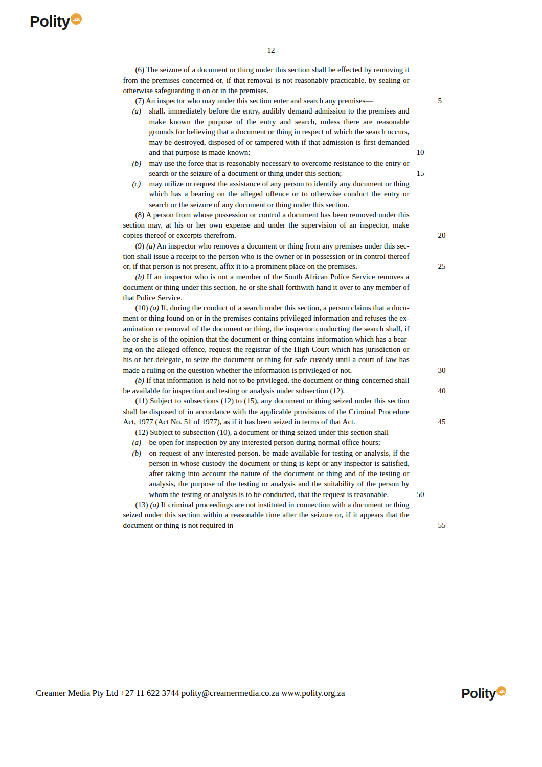Polity.za
12
(6) The seizure of a document or thing under this section shall be effected by removing it from the premises concerned or, if that removal is not reasonably practicable, by sealing or otherwise safeguarding it on or in the premises.
(7) An inspector who may under this section enter and search any premises—5
(a) shall, immediately before the entry, audibly demand admission to the premises and make known the purpose of the entry and search, unless there are reasonable grounds for believing that a document or thing in respect of which the search occurs, may be destroyed, disposed of or tampered with if that admission is first demanded and that purpose is made known;10
(b) may use the force that is reasonably necessary to overcome resistance to the entry or search or the seizure of a document or thing under this section;15
(c) may utilize or request the assistance of any person to identify any document or thing which has a bearing on the alleged offence or to otherwise conduct the entry or search or the seizure of any document or thing under this section.
(8) A person from whose possession or control a document has been removed under this section may, at his or her own expense and under the supervision of an inspector, make copies thereof or excerpts therefrom.20
(9) (a) An inspector who removes a document or thing from any premises under this section shall issue a receipt to the person who is the owner or in possession or in control thereof or, if that person is not present, affix it to a prominent place on the premises.25
(b) If an inspector who is not a member of the South African Police Service removes a document or thing under this section, he or she shall forthwith hand it over to any member of that Police Service.
(10) (a) If, during the conduct of a search under this section, a person claims that a document or thing found on or in the premises contains privileged information and refuses the examination or removal of the document or thing, the inspector conducting the search shall, if he or she is of the opinion that the document or thing contains information which has a bearing on the alleged offence, request the registrar of the High Court which has jurisdiction or his or her delegate, to seize the document or thing for safe custody until a court of law has made a ruling on the question whether the information is privileged or not.30
(b) If that information is held not to be privileged, the document or thing concerned shall be available for inspection and testing or analysis under subsection (12).40
(11) Subject to subsections (12) to (15), any document or thing seized under this section shall be disposed of in accordance with the applicable provisions of the Criminal Procedure Act, 1977 (Act No. 51 of 1977), as if it has been seized in terms of that Act.45
(12) Subject to subsection (10), a document or thing seized under this section shall—
(a) be open for inspection by any interested person during normal office hours;
(b) on request of any interested person, be made available for testing or analysis, if the person in whose custody the document or thing is kept or any inspector is satisfied, after taking into account the nature of the document or thing and of the testing or analysis, the purpose of the testing or analysis and the suitability of the person by whom the testing or analysis is to be conducted, that the request is reasonable.50
(13) (a) If criminal proceedings are not instituted in connection with a document or thing seized under this section within a reasonable time after the seizure or, if it appears that the document or thing is not required in55
Creamer Media Pty Ltd +27 11 622 3744 polity@creamermedia.co.za www.polity.org.za
Polity.za